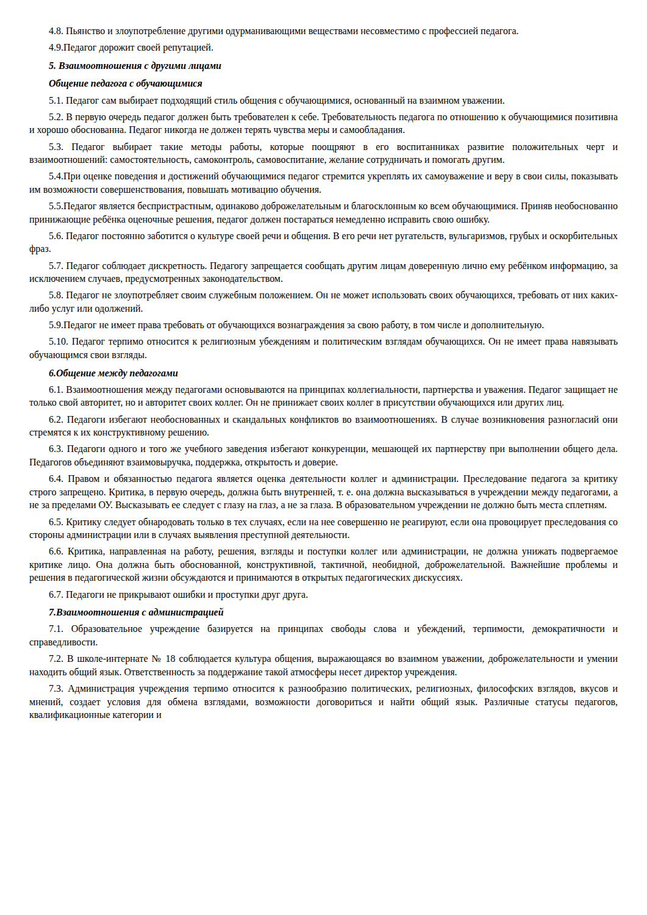4.8. Пьянство и злоупотребление другими одурманивающими веществами несовместимо с профессией педагога.
4.9.Педагог дорожит своей репутацией.
5. Взаимоотношения с другими лицами
Общение педагога с обучающимися
5.1. Педагог сам выбирает подходящий стиль общения с обучающимися, основанный на взаимном уважении.
5.2. В первую очередь педагог должен быть требователен к себе. Требовательность педагога по отношению к обучающимися позитивна и хорошо обоснованна. Педагог никогда не должен терять чувства меры и самообладания.
5.3. Педагог выбирает такие методы работы, которые поощряют в его воспитанниках развитие положительных черт и взаимоотношений: самостоятельность, самоконтроль, самовоспитание, желание сотрудничать и помогать другим.
5.4.При оценке поведения и достижений обучающимися педагог стремится укреплять их самоуважение и веру в свои силы, показывать им возможности совершенствования, повышать мотивацию обучения.
5.5.Педагог является беспристрастным, одинаково доброжелательным и благосклонным ко всем обучающимися. Приняв необоснованно принижающие ребёнка оценочные решения, педагог должен постараться немедленно исправить свою ошибку.
5.6. Педагог постоянно заботится о культуре своей речи и общения. В его речи нет ругательств, вульгаризмов, грубых и оскорбительных фраз.
5.7. Педагог соблюдает дискретность. Педагогу запрещается сообщать другим лицам доверенную лично ему ребёнком информацию, за исключением случаев, предусмотренных законодательством.
5.8. Педагог не злоупотребляет своим служебным положением. Он не может использовать своих обучающихся, требовать от них каких-либо услуг или одолжений.
5.9.Педагог не имеет права требовать от обучающихся вознаграждения за свою работу, в том числе и дополнительную.
5.10. Педагог терпимо относится к религиозным убеждениям и политическим взглядам обучающихся. Он не имеет права навязывать обучающимся свои взгляды.
6.Общение между педагогами
6.1. Взаимоотношения между педагогами основываются на принципах коллегиальности, партнерства и уважения. Педагог защищает не только свой авторитет, но и авторитет своих коллег. Он не принижает своих коллег в присутствии обучающихся или других лиц.
6.2. Педагоги избегают необоснованных и скандальных конфликтов во взаимоотношениях. В случае возникновения разногласий они стремятся к их конструктивному решению.
6.3. Педагоги одного и того же учебного заведения избегают конкуренции, мешающей их партнерству при выполнении общего дела. Педагогов объединяют взаимовыручка, поддержка, открытость и доверие.
6.4. Правом и обязанностью педагога является оценка деятельности коллег и администрации. Преследование педагога за критику строго запрещено. Критика, в первую очередь, должна быть внутренней, т. е. она должна высказываться в учреждении между педагогами, а не за пределами ОУ. Высказывать ее следует с глазу на глаз, а не за глаза. В образовательном учреждении не должно быть места сплетням.
6.5. Критику следует обнародовать только в тех случаях, если на нее совершенно не реагируют, если она провоцирует преследования со стороны администрации или в случаях выявления преступной деятельности.
6.6. Критика, направленная на работу, решения, взгляды и поступки коллег или администрации, не должна унижать подвергаемое критике лицо. Она должна быть обоснованной, конструктивной, тактичной, необидной, доброжелательной. Важнейшие проблемы и решения в педагогической жизни обсуждаются и принимаются в открытых педагогических дискуссиях.
6.7. Педагоги не прикрывают ошибки и проступки друг друга.
7.Взаимоотношения с администрацией
7.1. Образовательное учреждение базируется на принципах свободы слова и убеждений, терпимости, демократичности и справедливости.
7.2. В школе-интернате № 18 соблюдается культура общения, выражающаяся во взаимном уважении, доброжелательности и умении находить общий язык. Ответственность за поддержание такой атмосферы несет директор учреждения.
7.3. Администрация учреждения терпимо относится к разнообразию политических, религиозных, философских взглядов, вкусов и мнений, создает условия для обмена взглядами, возможности договориться и найти общий язык. Различные статусы педагогов, квалификационные категории и